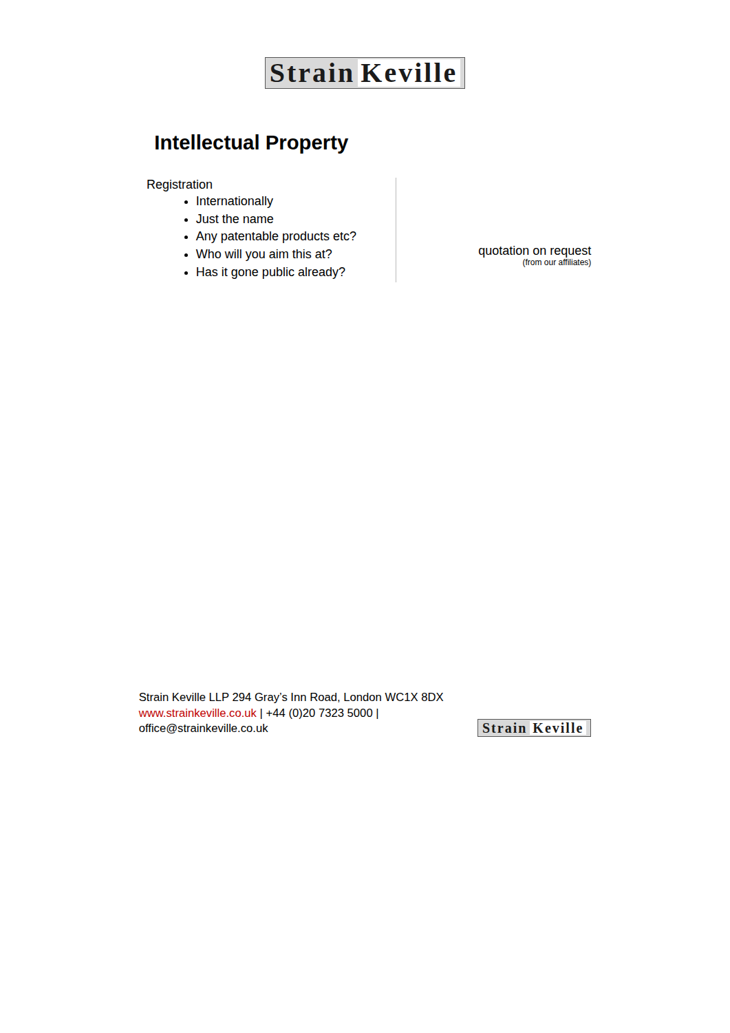Strain Keville
Intellectual Property
Registration
Internationally
Just the name
Any patentable products etc?
Who will you aim this at?
Has it gone public already?
quotation on request
(from our affiliates)
Strain Keville LLP 294 Gray’s Inn Road, London WC1X 8DX
www.strainkeville.co.uk | +44 (0)20 7323 5000 | office@strainkeville.co.uk
Strain Keville